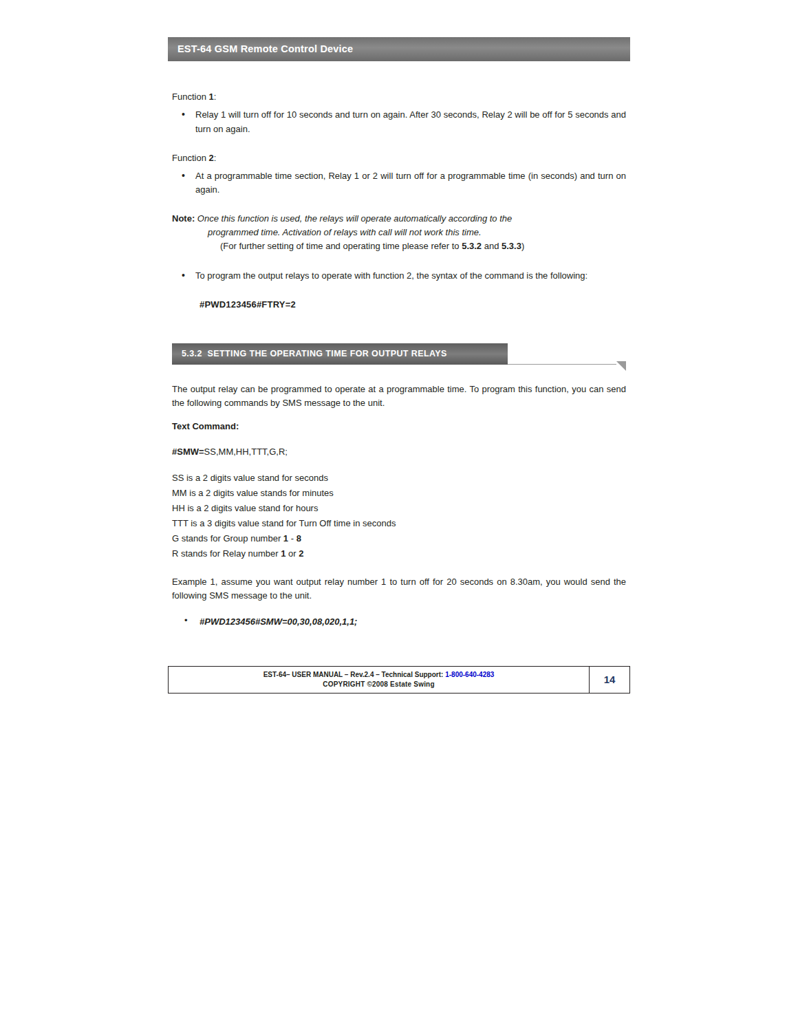EST-64 GSM Remote Control Device
Function 1:
Relay 1 will turn off for 10 seconds and turn on again. After 30 seconds, Relay 2 will be off for 5 seconds and turn on again.
Function 2:
At a programmable time section, Relay 1 or 2 will turn off for a programmable time (in seconds) and turn on again.
Note: Once this function is used, the relays will operate automatically according to the programmed time. Activation of relays with call will not work this time. (For further setting of time and operating time please refer to 5.3.2 and 5.3.3)
To program the output relays to operate with function 2, the syntax of the command is the following:
#PWD123456#FTRY=2
5.3.2 SETTING THE OPERATING TIME FOR OUTPUT RELAYS
The output relay can be programmed to operate at a programmable time. To program this function, you can send the following commands by SMS message to the unit.
Text Command:
#SMW=SS,MM,HH,TTT,G,R;
SS is a 2 digits value stand for seconds
MM is a 2 digits value stands for minutes
HH is a 2 digits value stand for hours
TTT is a 3 digits value stand for Turn Off time in seconds
G stands for Group number 1 - 8
R stands for Relay number 1 or 2
Example 1, assume you want output relay number 1 to turn off for 20 seconds on 8.30am, you would send the following SMS message to the unit.
#PWD123456#SMW=00,30,08,020,1,1;
EST-64– USER MANUAL – Rev.2.4 – Technical Support: 1-800-640-4283
COPYRIGHT ©2008 Estate Swing
14